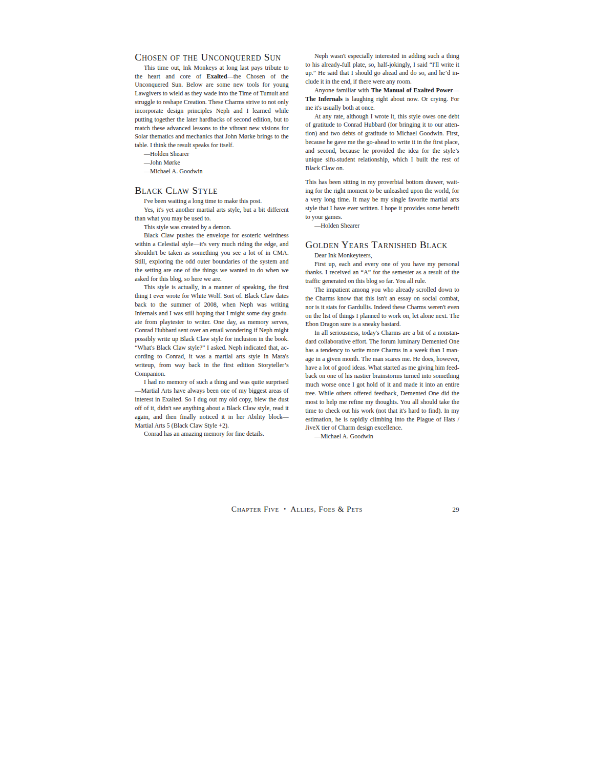Chosen of the Unconquered Sun
This time out, Ink Monkeys at long last pays tribute to the heart and core of Exalted—the Chosen of the Unconquered Sun. Below are some new tools for young Lawgivers to wield as they wade into the Time of Tumult and struggle to reshape Creation. These Charms strive to not only incorporate design principles Neph and I learned while putting together the later hardbacks of second edition, but to match these advanced lessons to the vibrant new visions for Solar thematics and mechanics that John Mørke brings to the table. I think the result speaks for itself.
—Holden Shearer
—John Mørke
—Michael A. Goodwin
Black Claw Style
I've been waiting a long time to make this post.
Yes, it's yet another martial arts style, but a bit different than what you may be used to.
This style was created by a demon.
Black Claw pushes the envelope for esoteric weirdness within a Celestial style—it's very much riding the edge, and shouldn't be taken as something you see a lot of in CMA. Still, exploring the odd outer boundaries of the system and the setting are one of the things we wanted to do when we asked for this blog, so here we are.
This style is actually, in a manner of speaking, the first thing I ever wrote for White Wolf. Sort of. Black Claw dates back to the summer of 2008, when Neph was writing Infernals and I was still hoping that I might some day graduate from playtester to writer. One day, as memory serves, Conrad Hubbard sent over an email wondering if Neph might possibly write up Black Claw style for inclusion in the book. “What's Black Claw style?” I asked. Neph indicated that, according to Conrad, it was a martial arts style in Mara's writeup, from way back in the first edition Storyteller’s Companion.
I had no memory of such a thing and was quite surprised—Martial Arts have always been one of my biggest areas of interest in Exalted. So I dug out my old copy, blew the dust off of it, didn't see anything about a Black Claw style, read it again, and then finally noticed it in her Ability block—Martial Arts 5 (Black Claw Style +2).
Conrad has an amazing memory for fine details.
Neph wasn't especially interested in adding such a thing to his already-full plate, so, half-jokingly, I said “I'll write it up.” He said that I should go ahead and do so, and he’d include it in the end, if there were any room.
Anyone familiar with The Manual of Exalted Power—The Infernals is laughing right about now. Or crying. For me it's usually both at once.
At any rate, although I wrote it, this style owes one debt of gratitude to Conrad Hubbard (for bringing it to our attention) and two debts of gratitude to Michael Goodwin. First, because he gave me the go-ahead to write it in the first place, and second, because he provided the idea for the style’s unique sifu-student relationship, which I built the rest of Black Claw on.
This has been sitting in my proverbial bottom drawer, waiting for the right moment to be unleashed upon the world, for a very long time. It may be my single favorite martial arts style that I have ever written. I hope it provides some benefit to your games.
—Holden Shearer
Golden Years Tarnished Black
Dear Ink Monkeyteers,
First up, each and every one of you have my personal thanks. I received an “A” for the semester as a result of the traffic generated on this blog so far. You all rule.
The impatient among you who already scrolled down to the Charms know that this isn't an essay on social combat, nor is it stats for Gardullis. Indeed these Charms weren't even on the list of things I planned to work on, let alone next. The Ebon Dragon sure is a sneaky bastard.
In all seriousness, today's Charms are a bit of a nonstandard collaborative effort. The forum luminary Demented One has a tendency to write more Charms in a week than I manage in a given month. The man scares me. He does, however, have a lot of good ideas. What started as me giving him feedback on one of his nastier brainstorms turned into something much worse once I got hold of it and made it into an entire tree. While others offered feedback, Demented One did the most to help me refine my thoughts. You all should take the time to check out his work (not that it's hard to find). In my estimation, he is rapidly climbing into the Plague of Hats / JiveX tier of Charm design excellence.
—Michael A. Goodwin
Chapter Five • Allies, Foes & Pets 29